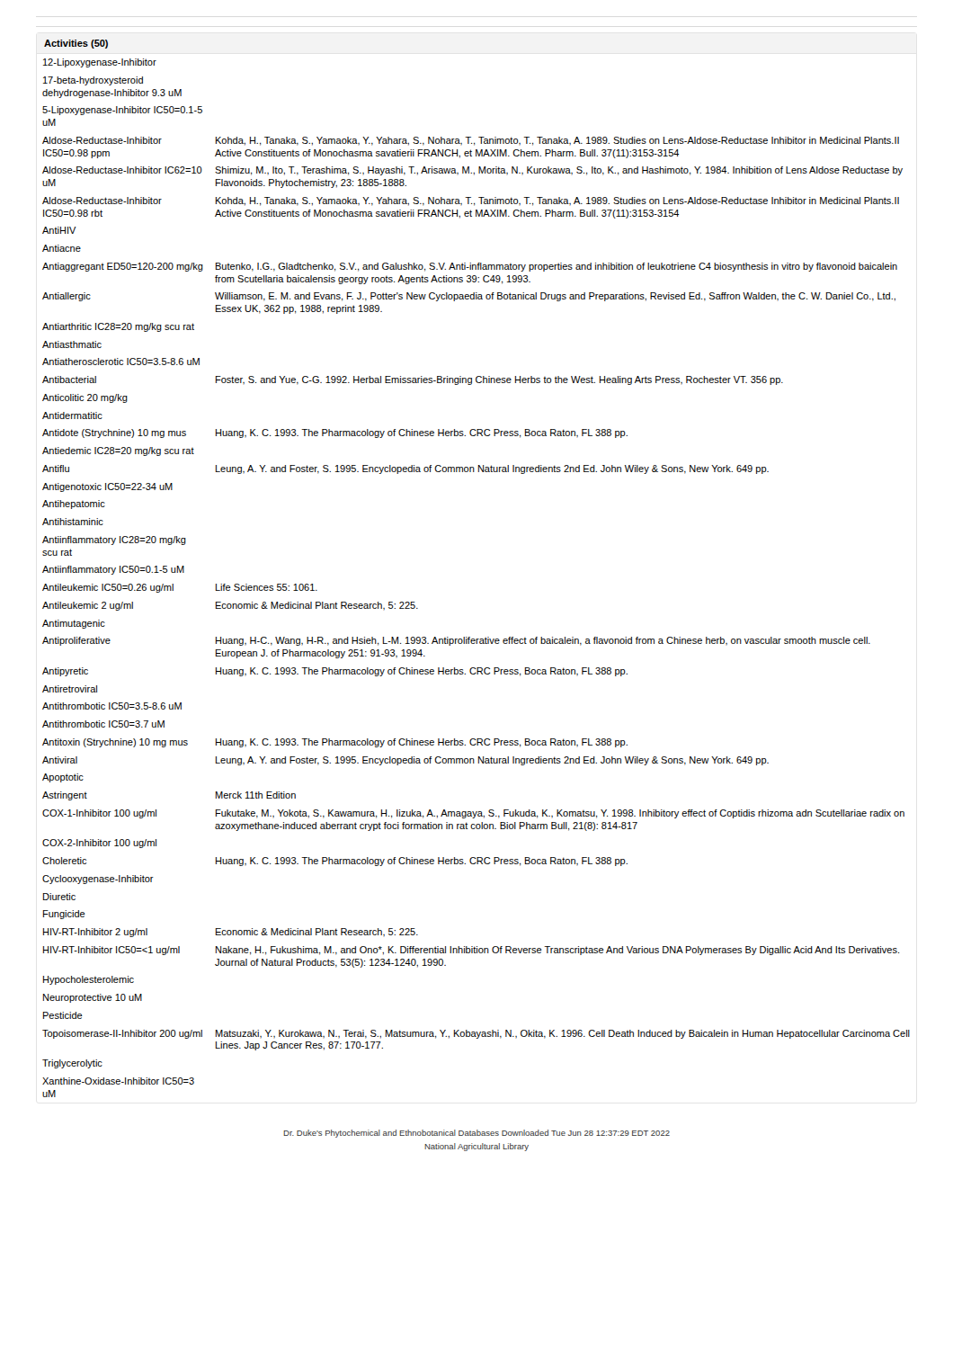Activities (50)
| 12-Lipoxygenase-Inhibitor | |
| 17-beta-hydroxysteroid dehydrogenase-Inhibitor 9.3 uM | |
| 5-Lipoxygenase-Inhibitor IC50=0.1-5 uM | |
| Aldose-Reductase-Inhibitor IC50=0.98 ppm | Kohda, H., Tanaka, S., Yamaoka, Y., Yahara, S., Nohara, T., Tanimoto, T., Tanaka, A. 1989. Studies on Lens-Aldose-Reductase Inhibitor in Medicinal Plants.II Active Constituents of Monochasma savatierii FRANCH, et MAXIM. Chem. Pharm. Bull. 37(11):3153-3154 |
| Aldose-Reductase-Inhibitor IC62=10 uM | Shimizu, M., Ito, T., Terashima, S., Hayashi, T., Arisawa, M., Morita, N., Kurokawa, S., Ito, K., and Hashimoto, Y. 1984. Inhibition of Lens Aldose Reductase by Flavonoids. Phytochemistry, 23: 1885-1888. |
| Aldose-Reductase-Inhibitor IC50=0.98 rbt | Kohda, H., Tanaka, S., Yamaoka, Y., Yahara, S., Nohara, T., Tanimoto, T., Tanaka, A. 1989. Studies on Lens-Aldose-Reductase Inhibitor in Medicinal Plants.II Active Constituents of Monochasma savatierii FRANCH, et MAXIM. Chem. Pharm. Bull. 37(11):3153-3154 |
| AntiHIV | |
| Antiacne | |
| Antiaggregant ED50=120-200 mg/kg | Butenko, I.G., Gladtchenko, S.V., and Galushko, S.V. Anti-inflammatory properties and inhibition of leukotriene C4 biosynthesis in vitro by flavonoid baicalein from Scutellaria baicalensis georgy roots. Agents Actions 39: C49, 1993. |
| Antiallergic | Williamson, E. M. and Evans, F. J., Potter's New Cyclopaedia of Botanical Drugs and Preparations, Revised Ed., Saffron Walden, the C. W. Daniel Co., Ltd., Essex UK, 362 pp, 1988, reprint 1989. |
| Antiarthritic IC28=20 mg/kg scu rat | |
| Antiasthmatic | |
| Antiatherosclerotic IC50=3.5-8.6 uM | |
| Antibacterial | Foster, S. and Yue, C-G. 1992. Herbal Emissaries-Bringing Chinese Herbs to the West. Healing Arts Press, Rochester VT. 356 pp. |
| Anticolitic 20 mg/kg | |
| Antidermatitic | |
| Antidote (Strychnine) 10 mg mus | Huang, K. C. 1993. The Pharmacology of Chinese Herbs. CRC Press, Boca Raton, FL 388 pp. |
| Antiedemic IC28=20 mg/kg scu rat | |
| Antiflu | Leung, A. Y. and Foster, S. 1995. Encyclopedia of Common Natural Ingredients 2nd Ed. John Wiley & Sons, New York. 649 pp. |
| Antigenotoxic IC50=22-34 uM | |
| Antihepatomic | |
| Antihistaminic | |
| Antiinflammatory IC28=20 mg/kg scu rat | |
| Antiinflammatory IC50=0.1-5 uM | |
| Antileukemic IC50=0.26 ug/ml | Life Sciences 55: 1061. |
| Antileukemic 2 ug/ml | Economic & Medicinal Plant Research, 5: 225. |
| Antimutagenic | |
| Antiproliferative | Huang, H-C., Wang, H-R., and Hsieh, L-M. 1993. Antiproliferative effect of baicalein, a flavonoid from a Chinese herb, on vascular smooth muscle cell. European J. of Pharmacology 251: 91-93, 1994. |
| Antipyretic | Huang, K. C. 1993. The Pharmacology of Chinese Herbs. CRC Press, Boca Raton, FL 388 pp. |
| Antiretroviral | |
| Antithrombotic IC50=3.5-8.6 uM | |
| Antithrombotic IC50=3.7 uM | |
| Antitoxin (Strychnine) 10 mg mus | Huang, K. C. 1993. The Pharmacology of Chinese Herbs. CRC Press, Boca Raton, FL 388 pp. |
| Antiviral | Leung, A. Y. and Foster, S. 1995. Encyclopedia of Common Natural Ingredients 2nd Ed. John Wiley & Sons, New York. 649 pp. |
| Apoptotic | |
| Astringent | Merck 11th Edition |
| COX-1-Inhibitor 100 ug/ml | Fukutake, M., Yokota, S., Kawamura, H., Iizuka, A., Amagaya, S., Fukuda, K., Komatsu, Y. 1998. Inhibitory effect of Coptidis rhizoma adn Scutellariae radix on azoxymethane-induced aberrant crypt foci formation in rat colon. Biol Pharm Bull, 21(8): 814-817 |
| COX-2-Inhibitor 100 ug/ml | |
| Choleretic | Huang, K. C. 1993. The Pharmacology of Chinese Herbs. CRC Press, Boca Raton, FL 388 pp. |
| Cyclooxygenase-Inhibitor | |
| Diuretic | |
| Fungicide | |
| HIV-RT-Inhibitor 2 ug/ml | Economic & Medicinal Plant Research, 5: 225. |
| HIV-RT-Inhibitor IC50=<1 ug/ml | Nakane, H., Fukushima, M., and Ono*, K. Differential Inhibition Of Reverse Transcriptase And Various DNA Polymerases By Digallic Acid And Its Derivatives. Journal of Natural Products, 53(5): 1234-1240, 1990. |
| Hypocholesterolemic | |
| Neuroprotective 10 uM | |
| Pesticide | |
| Topoisomerase-II-Inhibitor 200 ug/ml | Matsuzaki, Y., Kurokawa, N., Terai, S., Matsumura, Y., Kobayashi, N., Okita, K. 1996. Cell Death Induced by Baicalein in Human Hepatocellular Carcinoma Cell Lines. Jap J Cancer Res, 87: 170-177. |
| Triglycerolytic | |
| Xanthine-Oxidase-Inhibitor IC50=3 uM | |
Dr. Duke's Phytochemical and Ethnobotanical Databases Downloaded Tue Jun 28 12:37:29 EDT 2022
National Agricultural Library